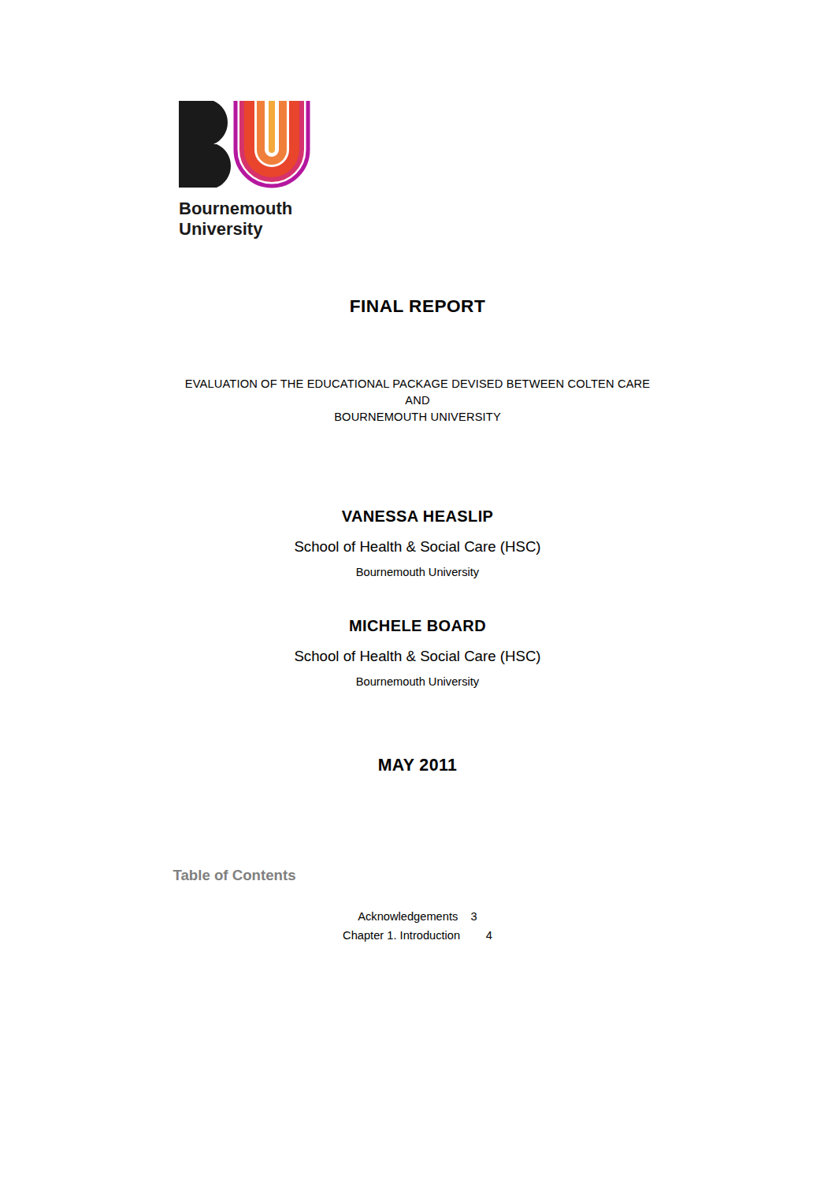Bournemouth University
FINAL REPORT
EVALUATION OF THE EDUCATIONAL PACKAGE DEVISED BETWEEN COLTEN CARE AND
BOURNEMOUTH UNIVERSITY
VANESSA HEASLIP
School of Health & Social Care (HSC)
Bournemouth University
MICHELE BOARD
School of Health & Social Care (HSC)
Bournemouth University
MAY 2011
Table of Contents
Acknowledgements 3
Chapter 1. Introduction 4